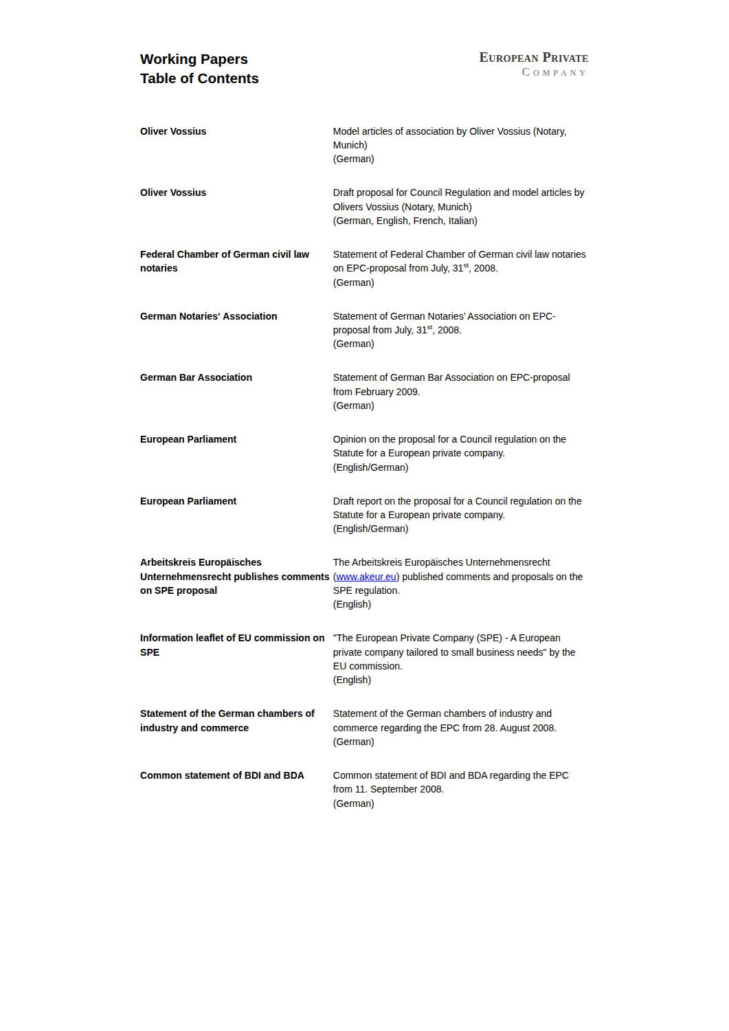Working Papers
Table of Contents
European Private
Company
| Oliver Vossius | Model articles of association by Oliver Vossius (Notary, Munich) (German) |
| Oliver Vossius | Draft proposal for Council Regulation and model articles by Olivers Vossius (Notary, Munich) (German, English, French, Italian) |
| Federal Chamber of German civil law notaries | Statement of Federal Chamber of German civil law notaries on EPC-proposal from July, 31 st , 2008. (German) |
| German Notaries‘ Association | Statement of German Notaries’ Association on EPC-proposal from July, 31 st , 2008. (German) |
| German Bar Association | Statement of German Bar Association on EPC-proposal from February 2009. (German) |
| European Parliament | Opinion on the proposal for a Council regulation on the Statute for a European private company. (English/German) |
| European Parliament | Draft report on the proposal for a Council regulation on the Statute for a European private company. (English/German) |
| Arbeitskreis Europäisches Unternehmensrecht publishes comments on SPE proposal | The Arbeitskreis Europäisches Unternehmensrecht ( www.akeur.eu ) published comments and proposals on the SPE regulation. (English) |
| Information leaflet of EU commission on SPE | "The European Private Company (SPE) - A European private company tailored to small business needs" by the EU commission. (English) |
| Statement of the German chambers of industry and commerce | Statement of the German chambers of industry and commerce regarding the EPC from 28. August 2008. (German) |
| Common statement of BDI and BDA | Common statement of BDI and BDA regarding the EPC from 11. September 2008. (German) |